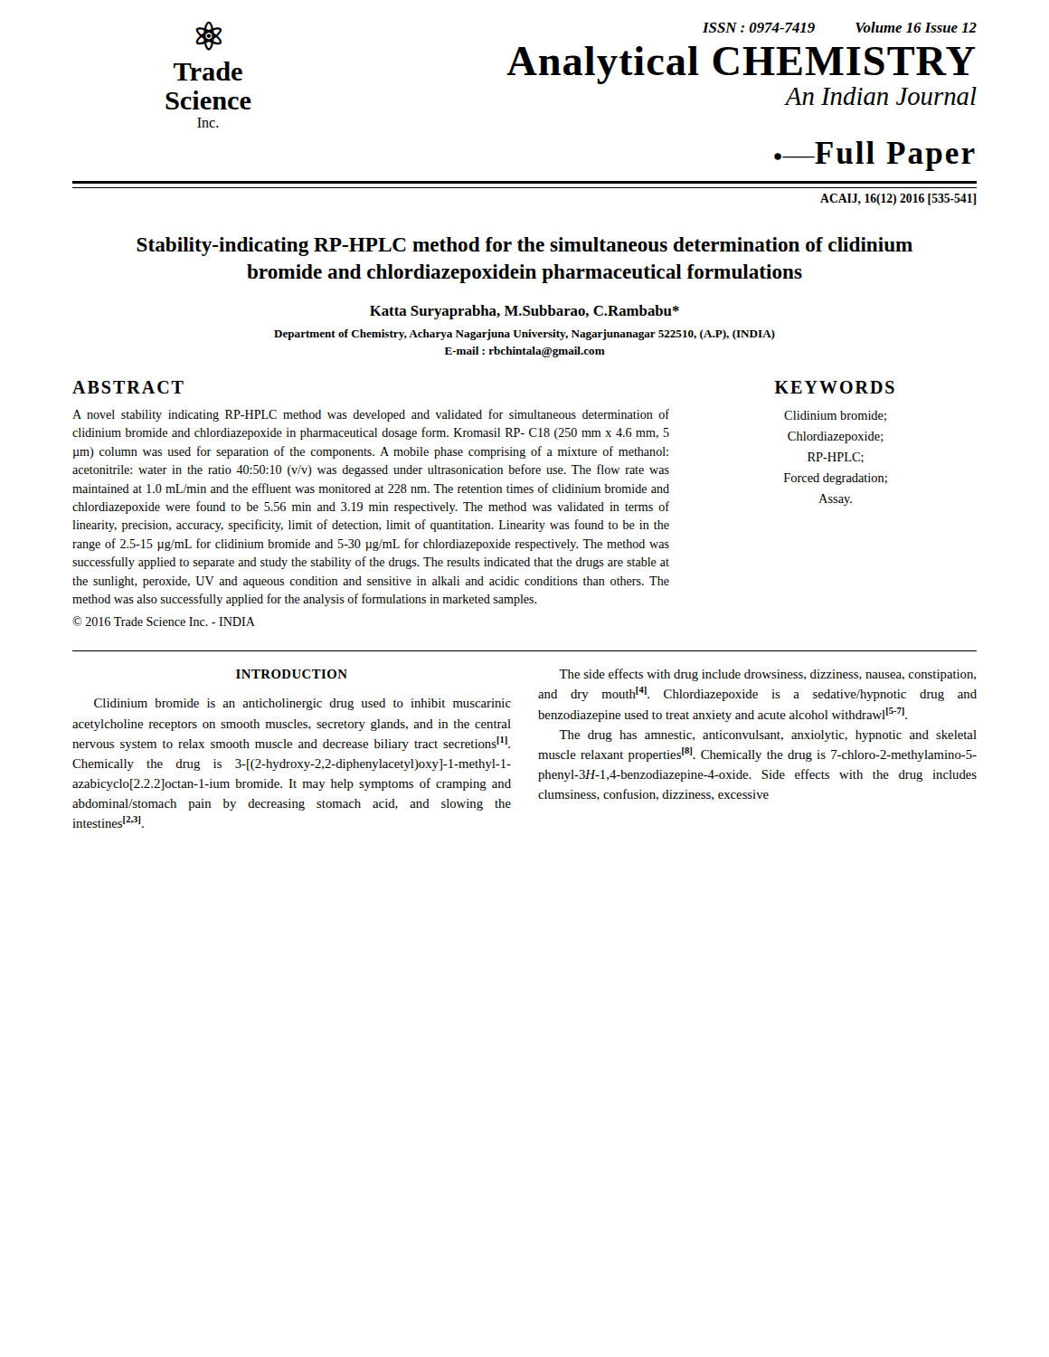⚛
Trade
Science
Inc.
ISSN : 0974-7419 Volume 16 Issue 12
Analytical CHEMISTRY
An Indian Journal
Full Paper
ACAIJ, 16(12) 2016 [535-541]
Stability-indicating RP-HPLC method for the simultaneous determination of clidinium bromide and chlordiazepoxidein pharmaceutical formulations
Katta Suryaprabha, M.Subbarao, C.Rambabu*
Department of Chemistry, Acharya Nagarjuna University, Nagarjunanagar 522510, (A.P), (INDIA)
E-mail : rbchintala@gmail.com
ABSTRACT
A novel stability indicating RP-HPLC method was developed and validated for simultaneous determination of clidinium bromide and chlordiazepoxide in pharmaceutical dosage form. Kromasil RP- C18 (250 mm x 4.6 mm, 5 µm) column was used for separation of the components. A mobile phase comprising of a mixture of methanol: acetonitrile: water in the ratio 40:50:10 (v/v) was degassed under ultrasonication before use. The flow rate was maintained at 1.0 mL/min and the effluent was monitored at 228 nm. The retention times of clidinium bromide and chlordiazepoxide were found to be 5.56 min and 3.19 min respectively. The method was validated in terms of linearity, precision, accuracy, specificity, limit of detection, limit of quantitation. Linearity was found to be in the range of 2.5-15 µg/mL for clidinium bromide and 5-30 µg/mL for chlordiazepoxide respectively. The method was successfully applied to separate and study the stability of the drugs. The results indicated that the drugs are stable at the sunlight, peroxide, UV and aqueous condition and sensitive in alkali and acidic conditions than others. The method was also successfully applied for the analysis of formulations in marketed samples.
© 2016 Trade Science Inc. - INDIA
KEYWORDS
Clidinium bromide;
Chlordiazepoxide;
RP-HPLC;
Forced degradation;
Assay.
INTRODUCTION
Clidinium bromide is an anticholinergic drug used to inhibit muscarinic acetylcholine receptors on smooth muscles, secretory glands, and in the central nervous system to relax smooth muscle and decrease biliary tract secretions[1]. Chemically the drug is 3-[(2-hydroxy-2,2-diphenylacetyl)oxy]-1-methyl-1-azabicyclo[2.2.2]octan-1-ium bromide. It may help symptoms of cramping and abdominal/stomach pain by decreasing stomach acid, and slowing the intestines[2,3].
The side effects with drug include drowsiness, dizziness, nausea, constipation, and dry mouth[4]. Chlordiazepoxide is a sedative/hypnotic drug and benzodiazepine used to treat anxiety and acute alcohol withdrawl[5-7].
The drug has amnestic, anticonvulsant, anxiolytic, hypnotic and skeletal muscle relaxant properties[8]. Chemically the drug is 7-chloro-2-methylamino-5-phenyl-3H-1,4-benzodiazepine-4-oxide. Side effects with the drug includes clumsiness, confusion, dizziness, excessive